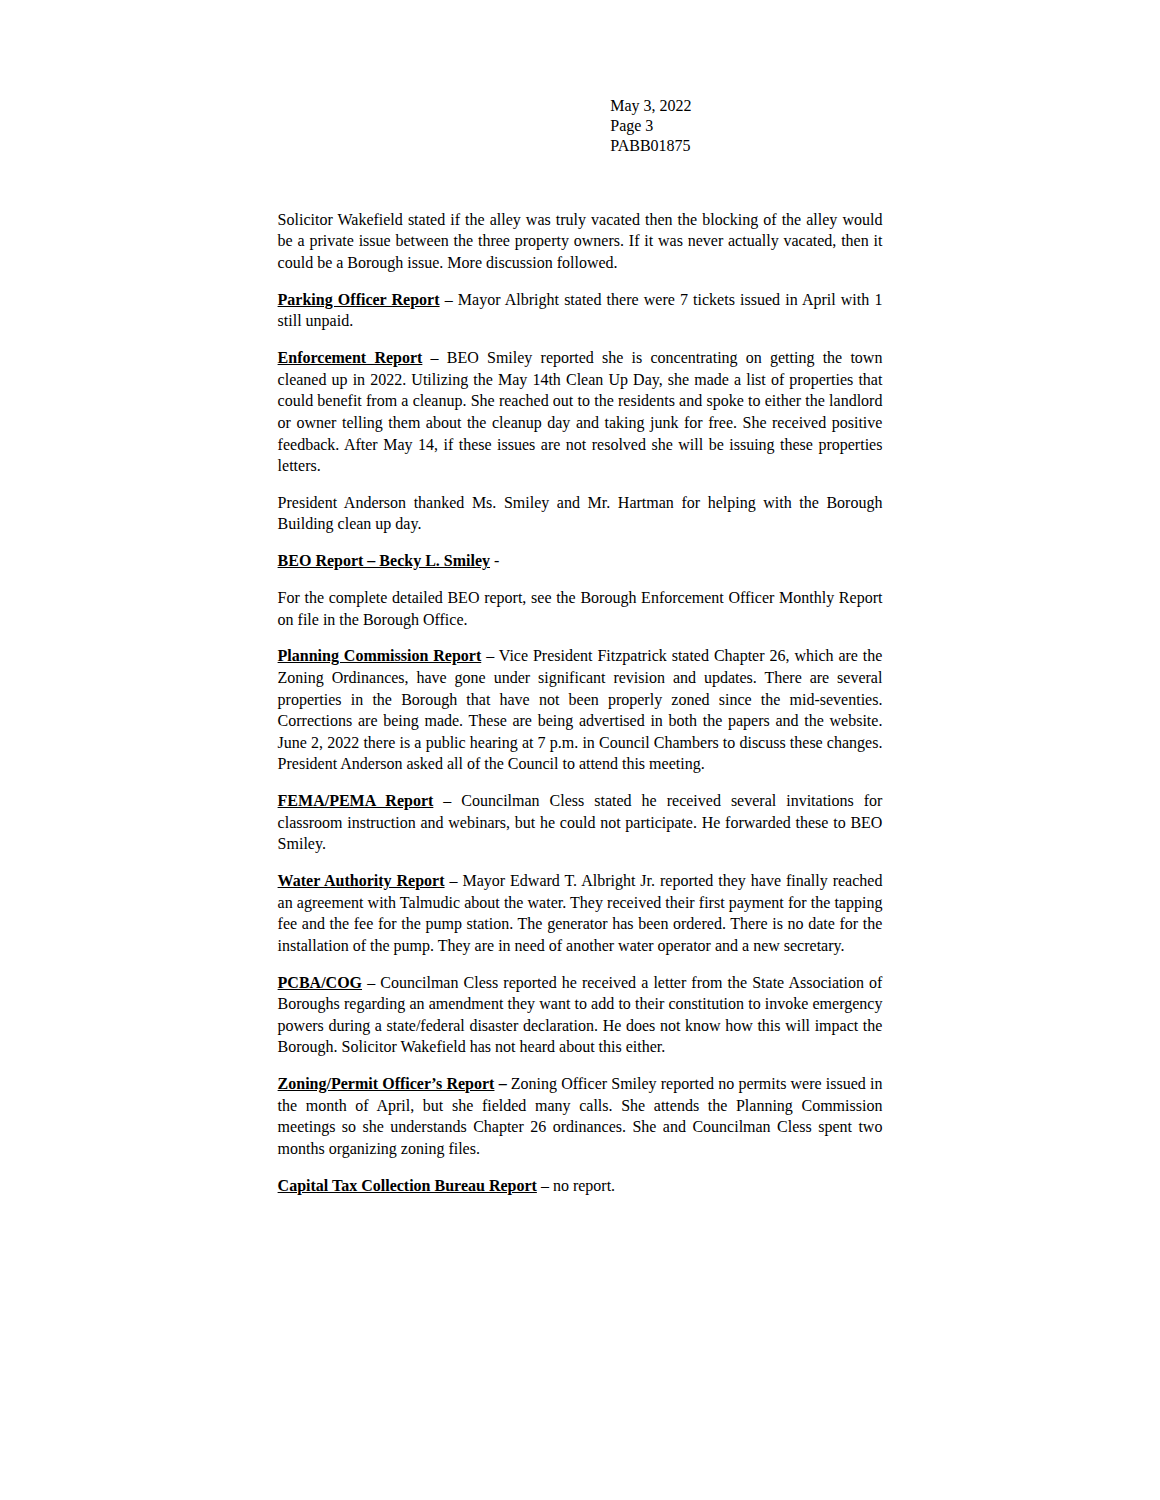May 3, 2022
Page 3
PABB01875
Solicitor Wakefield stated if the alley was truly vacated then the blocking of the alley would be a private issue between the three property owners. If it was never actually vacated, then it could be a Borough issue. More discussion followed.
Parking Officer Report – Mayor Albright stated there were 7 tickets issued in April with 1 still unpaid.
Enforcement Report – BEO Smiley reported she is concentrating on getting the town cleaned up in 2022. Utilizing the May 14th Clean Up Day, she made a list of properties that could benefit from a cleanup. She reached out to the residents and spoke to either the landlord or owner telling them about the cleanup day and taking junk for free. She received positive feedback. After May 14, if these issues are not resolved she will be issuing these properties letters.
President Anderson thanked Ms. Smiley and Mr. Hartman for helping with the Borough Building clean up day.
BEO Report – Becky L. Smiley -
For the complete detailed BEO report, see the Borough Enforcement Officer Monthly Report on file in the Borough Office.
Planning Commission Report – Vice President Fitzpatrick stated Chapter 26, which are the Zoning Ordinances, have gone under significant revision and updates. There are several properties in the Borough that have not been properly zoned since the mid-seventies. Corrections are being made. These are being advertised in both the papers and the website. June 2, 2022 there is a public hearing at 7 p.m. in Council Chambers to discuss these changes. President Anderson asked all of the Council to attend this meeting.
FEMA/PEMA Report – Councilman Cless stated he received several invitations for classroom instruction and webinars, but he could not participate. He forwarded these to BEO Smiley.
Water Authority Report – Mayor Edward T. Albright Jr. reported they have finally reached an agreement with Talmudic about the water. They received their first payment for the tapping fee and the fee for the pump station. The generator has been ordered. There is no date for the installation of the pump. They are in need of another water operator and a new secretary.
PCBA/COG – Councilman Cless reported he received a letter from the State Association of Boroughs regarding an amendment they want to add to their constitution to invoke emergency powers during a state/federal disaster declaration. He does not know how this will impact the Borough. Solicitor Wakefield has not heard about this either.
Zoning/Permit Officer’s Report – Zoning Officer Smiley reported no permits were issued in the month of April, but she fielded many calls. She attends the Planning Commission meetings so she understands Chapter 26 ordinances. She and Councilman Cless spent two months organizing zoning files.
Capital Tax Collection Bureau Report – no report.